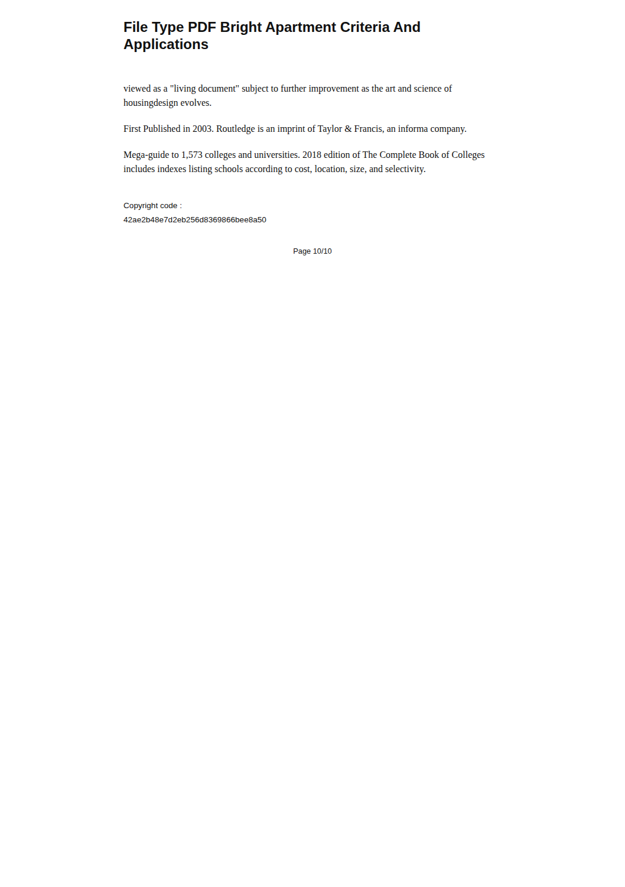File Type PDF Bright Apartment Criteria And Applications
viewed as a "living document" subject to further improvement as the art and science of housingdesign evolves.
First Published in 2003. Routledge is an imprint of Taylor & Francis, an informa company.
Mega-guide to 1,573 colleges and universities. 2018 edition of The Complete Book of Colleges includes indexes listing schools according to cost, location, size, and selectivity.
Copyright code :
42ae2b48e7d2eb256d8369866bee8a50
Page 10/10